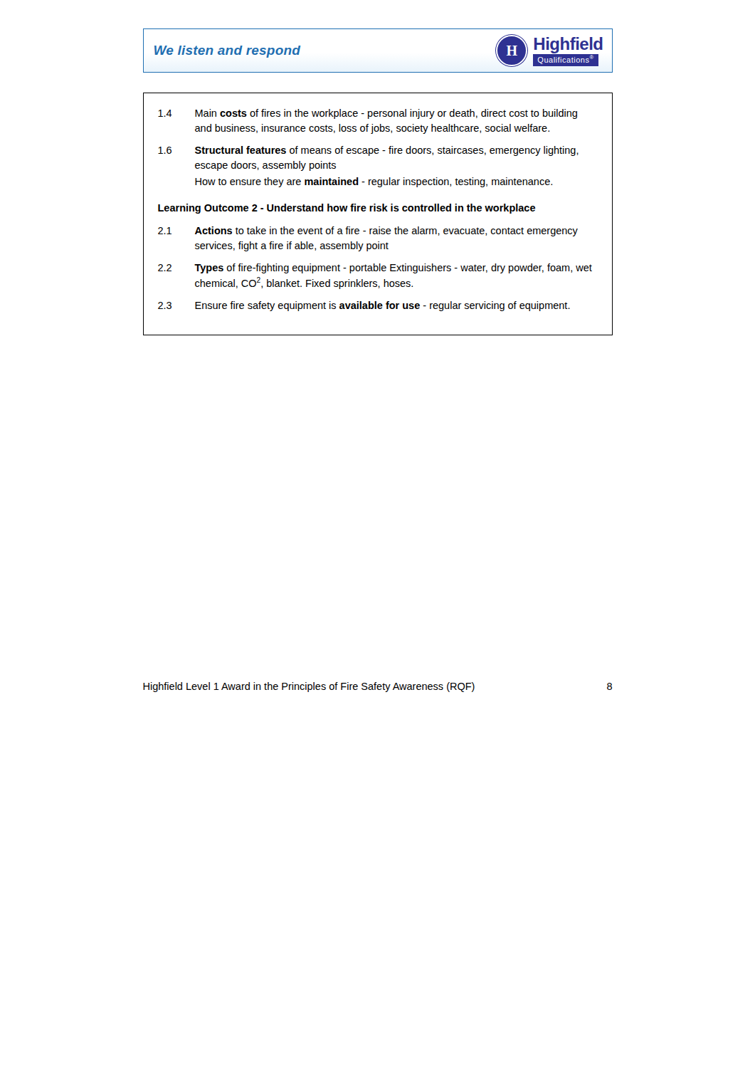We listen and respond
H
Highfield
Qualifications®
| 1.4 | Main costs of fires in the workplace - personal injury or death, direct cost to building and business, insurance costs, loss of jobs, society healthcare, social welfare. |
| 1.6 | Structural features of means of escape - fire doors, staircases, emergency lighting, escape doors, assembly points How to ensure they are maintained - regular inspection, testing, maintenance. |
Learning Outcome 2 - Understand how fire risk is controlled in the workplace
| 2.1 | Actions to take in the event of a fire - raise the alarm, evacuate, contact emergency services, fight a fire if able, assembly point |
| 2.2 | Types of fire-fighting equipment - portable Extinguishers - water, dry powder, foam, wet chemical, CO 2 , blanket. Fixed sprinklers, hoses. |
| 2.3 | Ensure fire safety equipment is available for use - regular servicing of equipment. |
Highfield Level 1 Award in the Principles of Fire Safety Awareness (RQF)
8